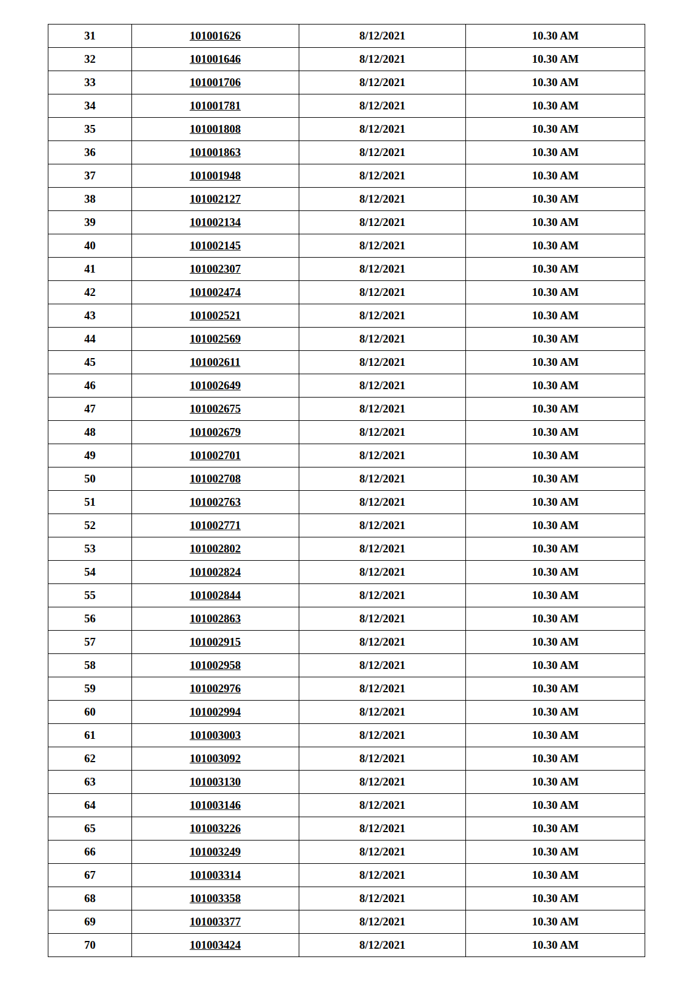| 31 | 101001626 | 8/12/2021 | 10.30 AM |
| 32 | 101001646 | 8/12/2021 | 10.30 AM |
| 33 | 101001706 | 8/12/2021 | 10.30 AM |
| 34 | 101001781 | 8/12/2021 | 10.30 AM |
| 35 | 101001808 | 8/12/2021 | 10.30 AM |
| 36 | 101001863 | 8/12/2021 | 10.30 AM |
| 37 | 101001948 | 8/12/2021 | 10.30 AM |
| 38 | 101002127 | 8/12/2021 | 10.30 AM |
| 39 | 101002134 | 8/12/2021 | 10.30 AM |
| 40 | 101002145 | 8/12/2021 | 10.30 AM |
| 41 | 101002307 | 8/12/2021 | 10.30 AM |
| 42 | 101002474 | 8/12/2021 | 10.30 AM |
| 43 | 101002521 | 8/12/2021 | 10.30 AM |
| 44 | 101002569 | 8/12/2021 | 10.30 AM |
| 45 | 101002611 | 8/12/2021 | 10.30 AM |
| 46 | 101002649 | 8/12/2021 | 10.30 AM |
| 47 | 101002675 | 8/12/2021 | 10.30 AM |
| 48 | 101002679 | 8/12/2021 | 10.30 AM |
| 49 | 101002701 | 8/12/2021 | 10.30 AM |
| 50 | 101002708 | 8/12/2021 | 10.30 AM |
| 51 | 101002763 | 8/12/2021 | 10.30 AM |
| 52 | 101002771 | 8/12/2021 | 10.30 AM |
| 53 | 101002802 | 8/12/2021 | 10.30 AM |
| 54 | 101002824 | 8/12/2021 | 10.30 AM |
| 55 | 101002844 | 8/12/2021 | 10.30 AM |
| 56 | 101002863 | 8/12/2021 | 10.30 AM |
| 57 | 101002915 | 8/12/2021 | 10.30 AM |
| 58 | 101002958 | 8/12/2021 | 10.30 AM |
| 59 | 101002976 | 8/12/2021 | 10.30 AM |
| 60 | 101002994 | 8/12/2021 | 10.30 AM |
| 61 | 101003003 | 8/12/2021 | 10.30 AM |
| 62 | 101003092 | 8/12/2021 | 10.30 AM |
| 63 | 101003130 | 8/12/2021 | 10.30 AM |
| 64 | 101003146 | 8/12/2021 | 10.30 AM |
| 65 | 101003226 | 8/12/2021 | 10.30 AM |
| 66 | 101003249 | 8/12/2021 | 10.30 AM |
| 67 | 101003314 | 8/12/2021 | 10.30 AM |
| 68 | 101003358 | 8/12/2021 | 10.30 AM |
| 69 | 101003377 | 8/12/2021 | 10.30 AM |
| 70 | 101003424 | 8/12/2021 | 10.30 AM |